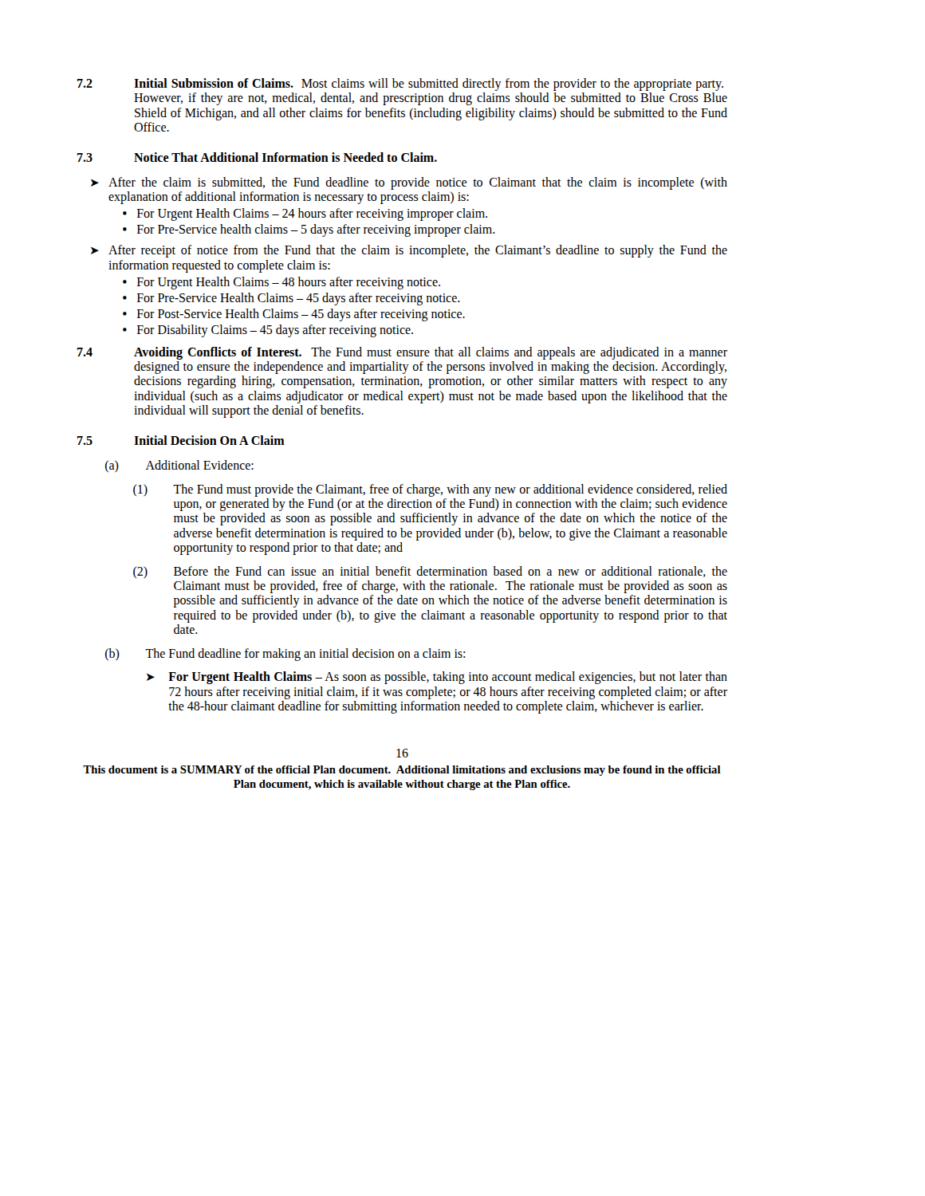7.2
Initial Submission of Claims. Most claims will be submitted directly from the provider to the appropriate party. However, if they are not, medical, dental, and prescription drug claims should be submitted to Blue Cross Blue Shield of Michigan, and all other claims for benefits (including eligibility claims) should be submitted to the Fund Office.
7.3
Notice That Additional Information is Needed to Claim.
After the claim is submitted, the Fund deadline to provide notice to Claimant that the claim is incomplete (with explanation of additional information is necessary to process claim) is:
For Urgent Health Claims – 24 hours after receiving improper claim.
For Pre-Service health claims – 5 days after receiving improper claim.
After receipt of notice from the Fund that the claim is incomplete, the Claimant’s deadline to supply the Fund the information requested to complete claim is:
For Urgent Health Claims – 48 hours after receiving notice.
For Pre-Service Health Claims – 45 days after receiving notice.
For Post-Service Health Claims – 45 days after receiving notice.
For Disability Claims – 45 days after receiving notice.
7.4
Avoiding Conflicts of Interest. The Fund must ensure that all claims and appeals are adjudicated in a manner designed to ensure the independence and impartiality of the persons involved in making the decision. Accordingly, decisions regarding hiring, compensation, termination, promotion, or other similar matters with respect to any individual (such as a claims adjudicator or medical expert) must not be made based upon the likelihood that the individual will support the denial of benefits.
7.5
Initial Decision On A Claim
(a)
Additional Evidence:
(1)
The Fund must provide the Claimant, free of charge, with any new or additional evidence considered, relied upon, or generated by the Fund (or at the direction of the Fund) in connection with the claim; such evidence must be provided as soon as possible and sufficiently in advance of the date on which the notice of the adverse benefit determination is required to be provided under (b), below, to give the Claimant a reasonable opportunity to respond prior to that date; and
(2)
Before the Fund can issue an initial benefit determination based on a new or additional rationale, the Claimant must be provided, free of charge, with the rationale. The rationale must be provided as soon as possible and sufficiently in advance of the date on which the notice of the adverse benefit determination is required to be provided under (b), to give the claimant a reasonable opportunity to respond prior to that date.
(b)
The Fund deadline for making an initial decision on a claim is:
For Urgent Health Claims – As soon as possible, taking into account medical exigencies, but not later than 72 hours after receiving initial claim, if it was complete; or 48 hours after receiving completed claim; or after the 48-hour claimant deadline for submitting information needed to complete claim, whichever is earlier.
16
This document is a SUMMARY of the official Plan document. Additional limitations and exclusions may be found in the official Plan document, which is available without charge at the Plan office.